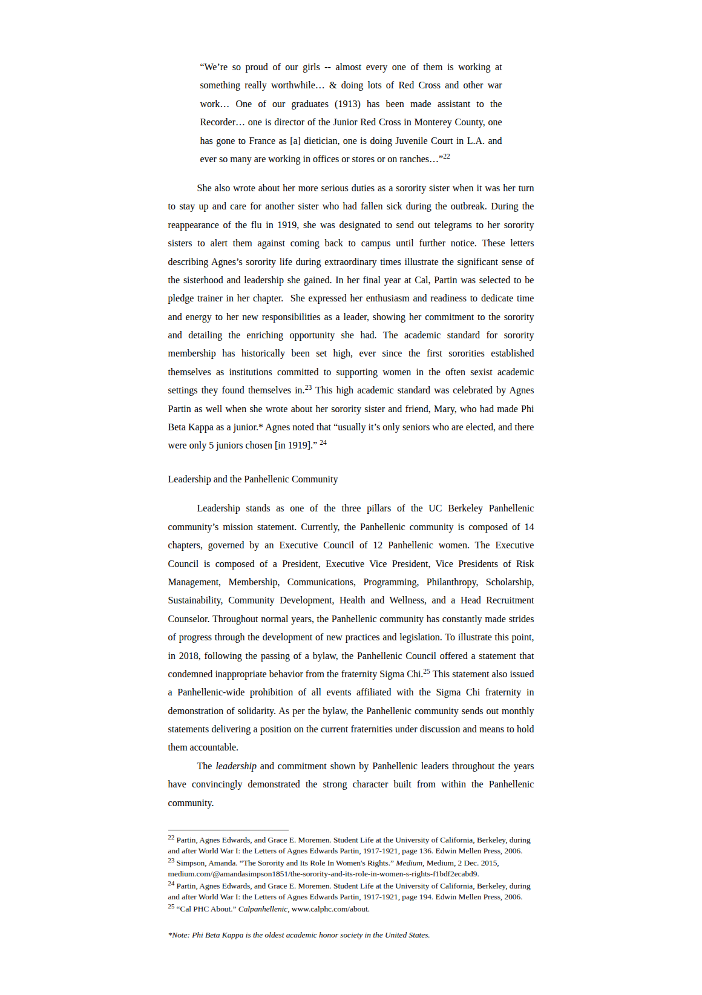“We’re so proud of our girls -- almost every one of them is working at something really worthwhile… & doing lots of Red Cross and other war work… One of our graduates (1913) has been made assistant to the Recorder… one is director of the Junior Red Cross in Monterey County, one has gone to France as [a] dietician, one is doing Juvenile Court in L.A. and ever so many are working in offices or stores or on ranches…”22
She also wrote about her more serious duties as a sorority sister when it was her turn to stay up and care for another sister who had fallen sick during the outbreak. During the reappearance of the flu in 1919, she was designated to send out telegrams to her sorority sisters to alert them against coming back to campus until further notice. These letters describing Agnes’s sorority life during extraordinary times illustrate the significant sense of the sisterhood and leadership she gained. In her final year at Cal, Partin was selected to be pledge trainer in her chapter. She expressed her enthusiasm and readiness to dedicate time and energy to her new responsibilities as a leader, showing her commitment to the sorority and detailing the enriching opportunity she had. The academic standard for sorority membership has historically been set high, ever since the first sororities established themselves as institutions committed to supporting women in the often sexist academic settings they found themselves in.23 This high academic standard was celebrated by Agnes Partin as well when she wrote about her sorority sister and friend, Mary, who had made Phi Beta Kappa as a junior.* Agnes noted that “usually it’s only seniors who are elected, and there were only 5 juniors chosen [in 1919].” 24
Leadership and the Panhellenic Community
Leadership stands as one of the three pillars of the UC Berkeley Panhellenic community’s mission statement. Currently, the Panhellenic community is composed of 14 chapters, governed by an Executive Council of 12 Panhellenic women. The Executive Council is composed of a President, Executive Vice President, Vice Presidents of Risk Management, Membership, Communications, Programming, Philanthropy, Scholarship, Sustainability, Community Development, Health and Wellness, and a Head Recruitment Counselor. Throughout normal years, the Panhellenic community has constantly made strides of progress through the development of new practices and legislation. To illustrate this point, in 2018, following the passing of a bylaw, the Panhellenic Council offered a statement that condemned inappropriate behavior from the fraternity Sigma Chi.25 This statement also issued a Panhellenic-wide prohibition of all events affiliated with the Sigma Chi fraternity in demonstration of solidarity. As per the bylaw, the Panhellenic community sends out monthly statements delivering a position on the current fraternities under discussion and means to hold them accountable.
The leadership and commitment shown by Panhellenic leaders throughout the years have convincingly demonstrated the strong character built from within the Panhellenic community.
22 Partin, Agnes Edwards, and Grace E. Moremen. Student Life at the University of California, Berkeley, during and after World War I: the Letters of Agnes Edwards Partin, 1917-1921, page 136. Edwin Mellen Press, 2006.
23 Simpson, Amanda. “The Sorority and Its Role In Women's Rights.” Medium, Medium, 2 Dec. 2015, medium.com/@amandasimpson1851/the-sorority-and-its-role-in-women-s-rights-f1bdf2ecabd9.
24 Partin, Agnes Edwards, and Grace E. Moremen. Student Life at the University of California, Berkeley, during and after World War I: the Letters of Agnes Edwards Partin, 1917-1921, page 194. Edwin Mellen Press, 2006.
25 “Cal PHC About.” Calpanhellenic, www.calphc.com/about.
*Note: Phi Beta Kappa is the oldest academic honor society in the United States.